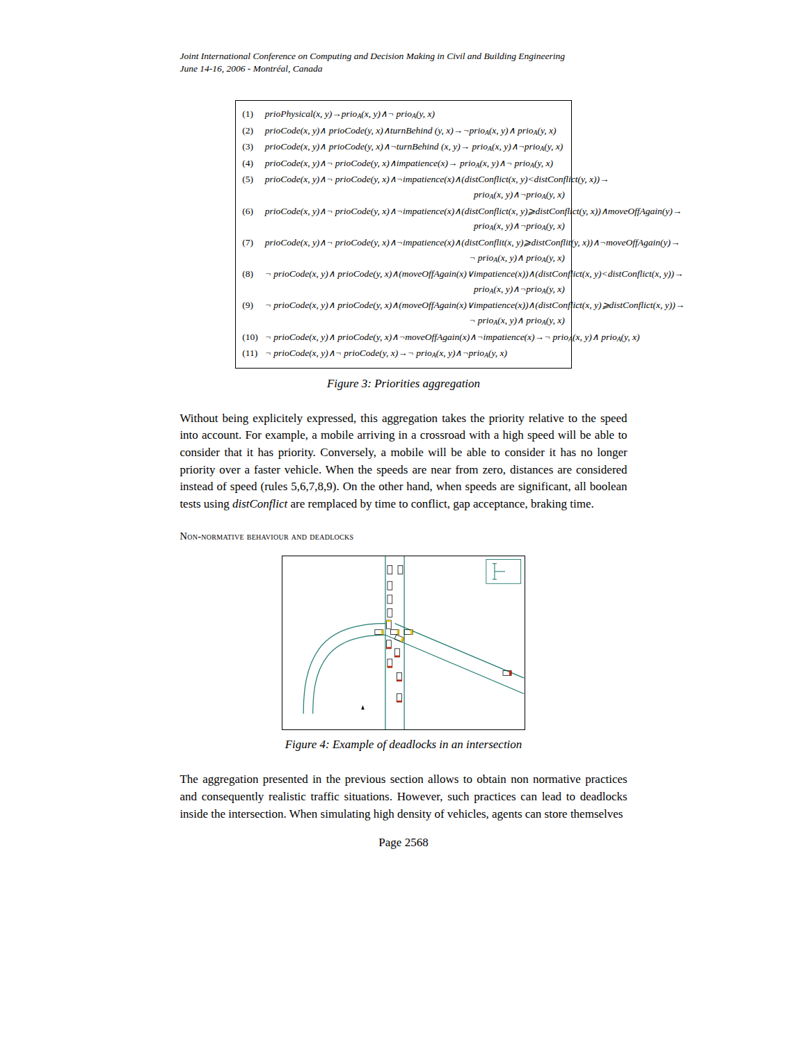Joint International Conference on Computing and Decision Making in Civil and Building Engineering
June 14-16, 2006 - Montréal, Canada
(1) prioPhysical(x, y)→prioA(x, y)∧¬ prioA(y, x)
(2) prioCode(x, y)∧ prioCode(y, x)∧turnBehind (y, x)→¬prioA(x, y)∧ prioA(y, x)
(3) prioCode(x, y)∧ prioCode(y, x)∧¬turnBehind (x, y)→ prioA(x, y)∧¬prioA(y, x)
(4) prioCode(x, y)∧¬ prioCode(y, x)∧impatience(x)→ prioA(x, y)∧¬ prioA(y, x)
(5) prioCode(x, y)∧¬ prioCode(y, x)∧¬impatience(x)∧(distConflict(x, y)<distConflict(y, x))→ prioA(x, y)∧¬prioA(y, x)
(6) prioCode(x, y)∧¬ prioCode(y, x)∧¬impatience(x)∧(distConflict(x, y)⩾distConflict(y, x))∧moveOffAgain(y)→ prioA(x, y)∧¬prioA(y, x)
(7) prioCode(x, y)∧¬ prioCode(y, x)∧¬impatience(x)∧(distConflit(x, y)⩾distConflit(y, x))∧¬moveOffAgain(y)→ ¬ prioA(x, y)∧ prioA(y, x)
(8)¬ prioCode(x, y)∧ prioCode(y, x)∧(moveOffAgain(x)∨impatience(x))∧(distConflict(x, y)<distConflict(x, y))→ prioA(x, y)∧¬prioA(y, x)
(9)¬ prioCode(x, y)∧ prioCode(y, x)∧(moveOffAgain(x)∨impatience(x))∧(distConflict(x, y)⩾distConflict(x, y))→ ¬ prioA(x, y)∧ prioA(y, x)
(10)¬ prioCode(x, y)∧ prioCode(y, x)∧¬moveOffAgain(x)∧¬impatience(x)→¬ prioA(x, y)∧ prioA(y, x)
(11)¬ prioCode(x, y)∧¬ prioCode(y, x)→¬ prioA(x, y)∧¬prioA(y, x)
Figure 3: Priorities aggregation
Without being explicitely expressed, this aggregation takes the priority relative to the speed into account. For example, a mobile arriving in a crossroad with a high speed will be able to consider that it has priority. Conversely, a mobile will be able to consider it has no longer priority over a faster vehicle. When the speeds are near from zero, distances are considered instead of speed (rules 5,6,7,8,9). On the other hand, when speeds are significant, all boolean tests using distConflict are remplaced by time to conflict, gap acceptance, braking time.
Non-normative behaviour and deadlocks
Figure 4: Example of deadlocks in an intersection
The aggregation presented in the previous section allows to obtain non normative practices and consequently realistic traffic situations. However, such practices can lead to deadlocks inside the intersection. When simulating high density of vehicles, agents can store themselves
Page 2568